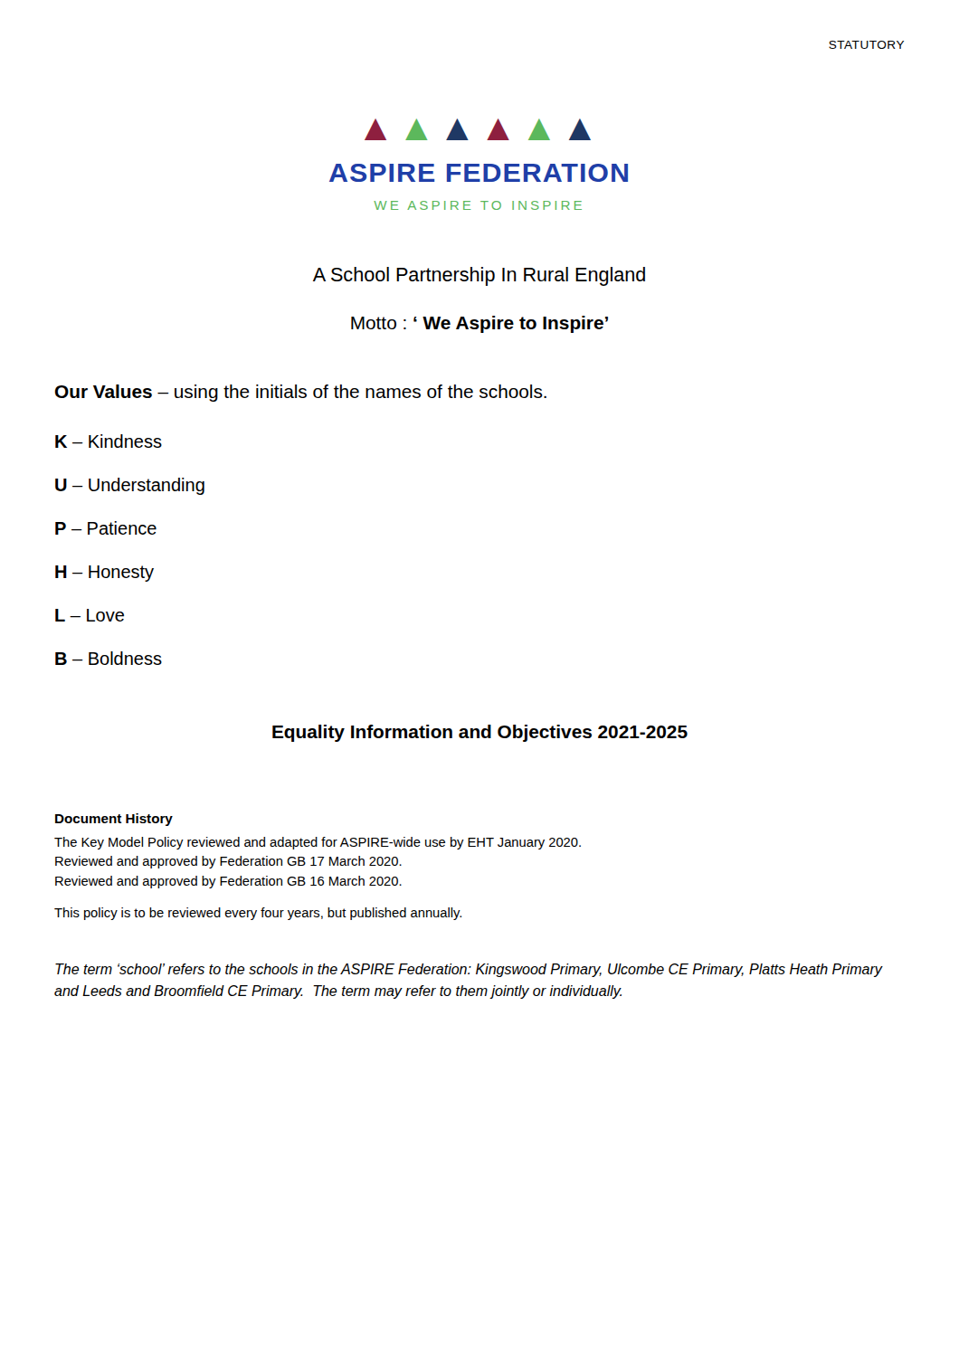STATUTORY
▲▲▲▲▲▲
ASPIRE FEDERATION
WE ASPIRE TO INSPIRE
A School Partnership In Rural England
Motto : ‘ We Aspire to Inspire’
Our Values – using the initials of the names of the schools.
K – Kindness
U – Understanding
P – Patience
H – Honesty
L – Love
B – Boldness
Equality Information and Objectives 2021-2025
Document History
The Key Model Policy reviewed and adapted for ASPIRE-wide use by EHT January 2020.
Reviewed and approved by Federation GB 17 March 2020.
Reviewed and approved by Federation GB 16 March 2020.
This policy is to be reviewed every four years, but published annually.
The term ‘school’ refers to the schools in the ASPIRE Federation: Kingswood Primary, Ulcombe CE Primary, Platts Heath Primary and Leeds and Broomfield CE Primary. The term may refer to them jointly or individually.